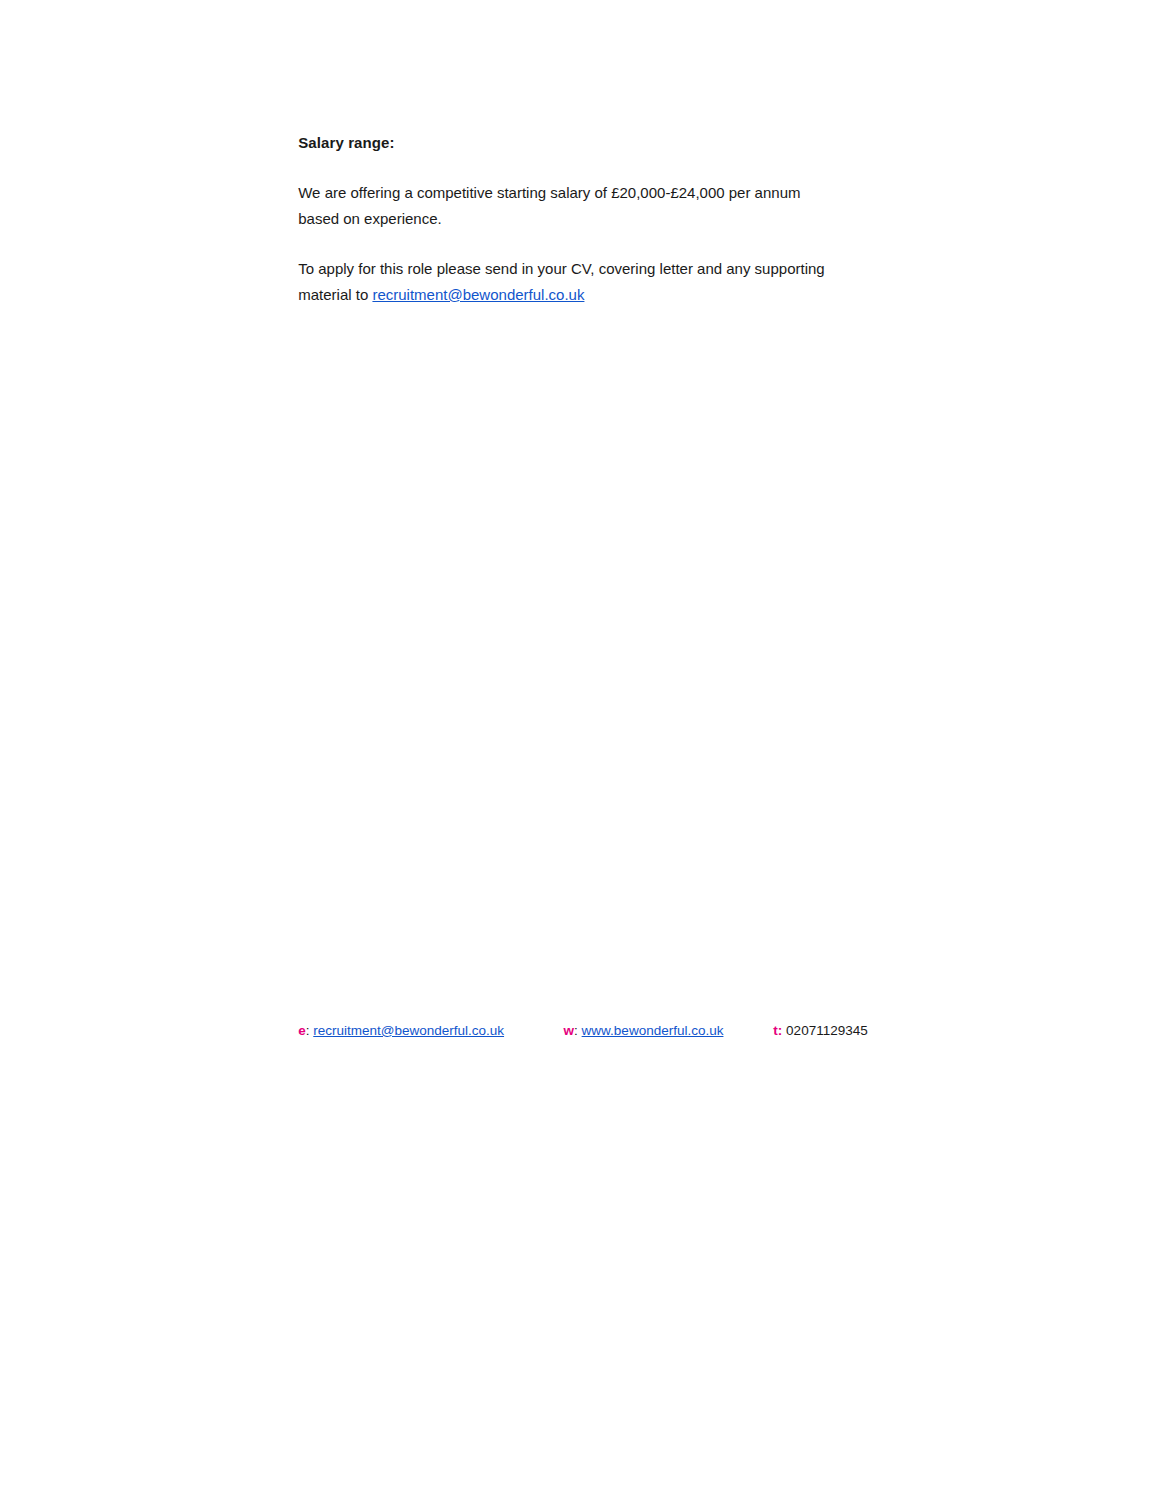Salary range:
We are offering a competitive starting salary of £20,000-£24,000 per annum based on experience.
To apply for this role please send in your CV, covering letter and any supporting material to recruitment@bewonderful.co.uk
e: recruitment@bewonderful.co.uk w: www.bewonderful.co.uk t: 02071129345